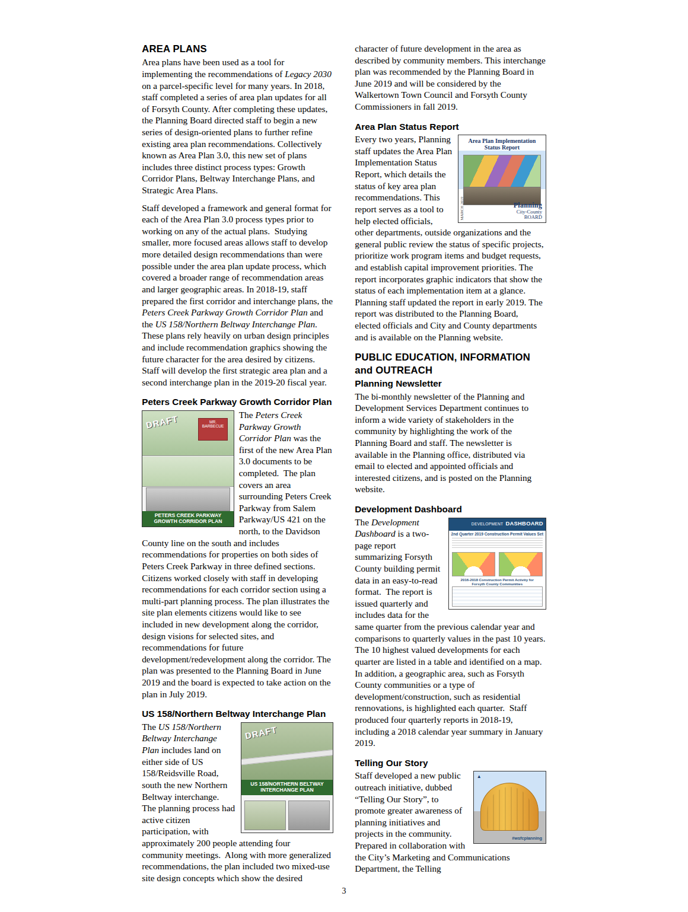AREA PLANS
Area plans have been used as a tool for implementing the recommendations of Legacy 2030 on a parcel-specific level for many years. In 2018, staff completed a series of area plan updates for all of Forsyth County. After completing these updates, the Planning Board directed staff to begin a new series of design-oriented plans to further refine existing area plan recommendations. Collectively known as Area Plan 3.0, this new set of plans includes three distinct process types: Growth Corridor Plans, Beltway Interchange Plans, and Strategic Area Plans.
Staff developed a framework and general format for each of the Area Plan 3.0 process types prior to working on any of the actual plans. Studying smaller, more focused areas allows staff to develop more detailed design recommendations than were possible under the area plan update process, which covered a broader range of recommendation areas and larger geographic areas. In 2018-19, staff prepared the first corridor and interchange plans, the Peters Creek Parkway Growth Corridor Plan and the US 158/Northern Beltway Interchange Plan. These plans rely heavily on urban design principles and include recommendation graphics showing the future character for the area desired by citizens. Staff will develop the first strategic area plan and a second interchange plan in the 2019-20 fiscal year.
Peters Creek Parkway Growth Corridor Plan
MR.
BARBECUE
DRAFT
PETERS CREEK PARKWAY
GROWTH CORRIDOR PLAN
The Peters Creek Parkway Growth Corridor Plan was the first of the new Area Plan 3.0 documents to be completed. The plan covers an area surrounding Peters Creek Parkway from Salem Parkway/US 421 on the north, to the Davidson County line on the south and includes recommendations for properties on both sides of Peters Creek Parkway in three defined sections. Citizens worked closely with staff in developing recommendations for each corridor section using a multi-part planning process. The plan illustrates the site plan elements citizens would like to see included in new development along the corridor, design visions for selected sites, and recommendations for future development/redevelopment along the corridor. The plan was presented to the Planning Board in June 2019 and the board is expected to take action on the plan in July 2019.
US 158/Northern Beltway Interchange Plan
DRAFT
US 158/NORTHERN BELTWAY
INTERCHANGE PLAN
The US 158/Northern Beltway Interchange Plan includes land on either side of US 158/Reidsville Road, south the new Northern Beltway interchange. The planning process had active citizen participation, with approximately 200 people attending four community meetings. Along with more generalized recommendations, the plan included two mixed-use site design concepts which show the desired character of future development in the area as described by community members. This interchange plan was recommended by the Planning Board in June 2019 and will be considered by the Walkertown Town Council and Forsyth County Commissioners in fall 2019.
Area Plan Status Report
Area Plan Implementation
Status Report
MARCH 2019
Planning
City-County
BOARD
Every two years, Planning staff updates the Area Plan Implementation Status Report, which details the status of key area plan recommendations. This report serves as a tool to help elected officials, other departments, outside organizations and the general public review the status of specific projects, prioritize work program items and budget requests, and establish capital improvement priorities. The report incorporates graphic indicators that show the status of each implementation item at a glance. Planning staff updated the report in early 2019. The report was distributed to the Planning Board, elected officials and City and County departments and is available on the Planning website.
PUBLIC EDUCATION, INFORMATION and OUTREACH
Planning Newsletter
The bi-monthly newsletter of the Planning and Development Services Department continues to inform a wide variety of stakeholders in the community by highlighting the work of the Planning Board and staff. The newsletter is available in the Planning office, distributed via email to elected and appointed officials and interested citizens, and is posted on the Planning website.
Development Dashboard
DEVELOPMENTDASHBOARD
2nd Quarter 2019 Construction Permit Values Set Records
2016-2018 Construction Permit Activity for
Forsyth County Communities
The Development Dashboard is a two-page report summarizing Forsyth County building permit data in an easy-to-read format. The report is issued quarterly and includes data for the same quarter from the previous calendar year and comparisons to quarterly values in the past 10 years. The 10 highest valued developments for each quarter are listed in a table and identified on a map. In addition, a geographic area, such as Forsyth County communities or a type of development/construction, such as residential rennovations, is highlighted each quarter. Staff produced four quarterly reports in 2018-19, including a 2018 calendar year summary in January 2019.
Telling Our Story
▲
#wsfcplanning
Staff developed a new public outreach initiative, dubbed “Telling Our Story”, to promote greater awareness of planning initiatives and projects in the community. Prepared in collaboration with the City’s Marketing and Communications Department, the Telling
3